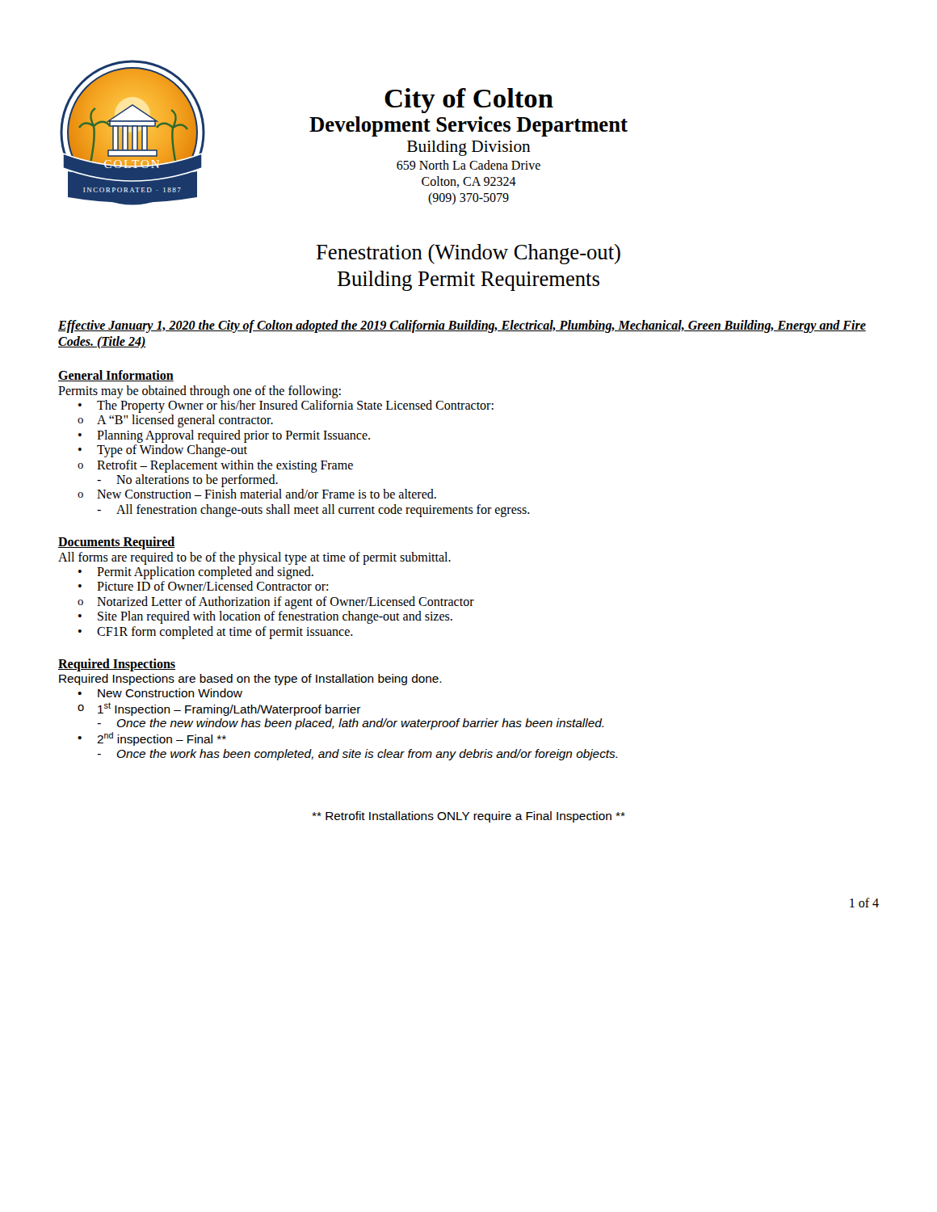COLTON INCORPORATED · 1887
City of Colton
Development Services Department
Building Division
659 North La Cadena Drive
Colton, CA 92324
(909) 370-5079
Fenestration (Window Change-out)
Building Permit Requirements
Effective January 1, 2020 the City of Colton adopted the 2019 California Building, Electrical, Plumbing, Mechanical, Green Building, Energy and Fire Codes. (Title 24)
General Information
Permits may be obtained through one of the following:
The Property Owner or his/her Insured California State Licensed Contractor:
A “B" licensed general contractor.
Planning Approval required prior to Permit Issuance.
Type of Window Change-out
Retrofit – Replacement within the existing Frame
No alterations to be performed.
New Construction – Finish material and/or Frame is to be altered.
All fenestration change-outs shall meet all current code requirements for egress.
Documents Required
All forms are required to be of the physical type at time of permit submittal.
Permit Application completed and signed.
Picture ID of Owner/Licensed Contractor or:
Notarized Letter of Authorization if agent of Owner/Licensed Contractor
Site Plan required with location of fenestration change-out and sizes.
CF1R form completed at time of permit issuance.
Required Inspections
Required Inspections are based on the type of Installation being done.
New Construction Window
1st Inspection – Framing/Lath/Waterproof barrier
Once the new window has been placed, lath and/or waterproof barrier has been installed.
2nd inspection – Final **
Once the work has been completed, and site is clear from any debris and/or foreign objects.
** Retrofit Installations ONLY require a Final Inspection **
1 of 4